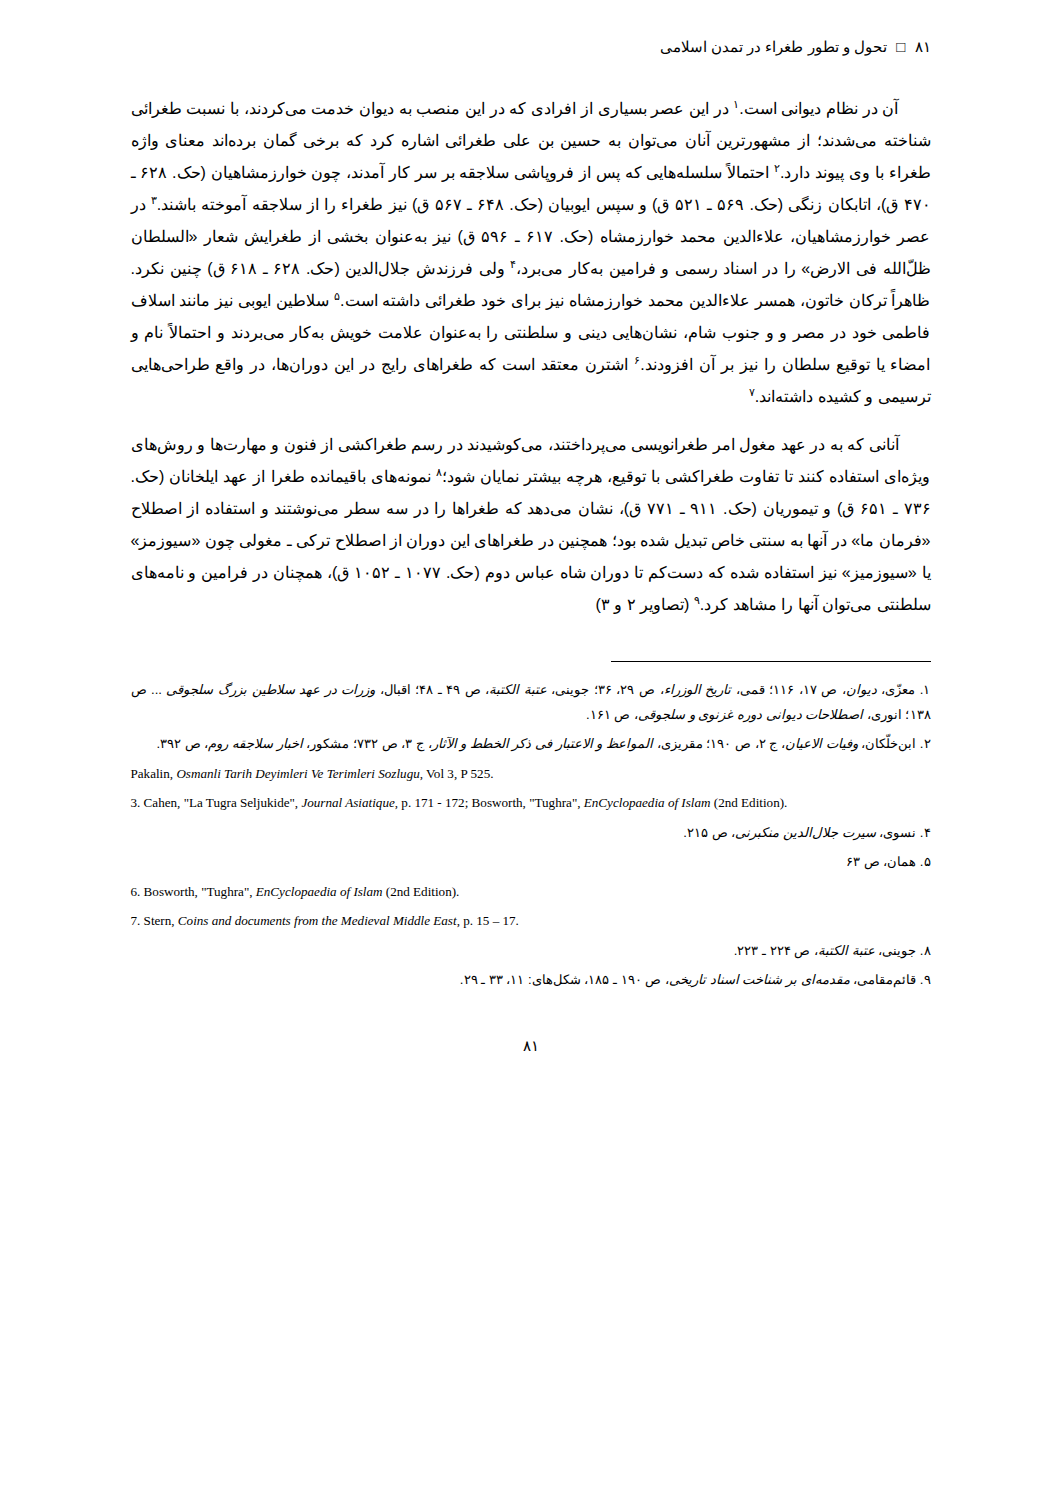۸۱ □ تحول و تطور طغراء در تمدن اسلامی
آن در نظام دیوانی است.۱ در این عصر بسیاری از افرادی که در این منصب به دیوان خدمت می‌کردند، با نسبت طغرائی شناخته می‌شدند؛ از مشهورترین آنان می‌توان به حسین بن علی طغرائی اشاره کرد که برخی گمان برده‌اند معنای واژه طغراء با وی پیوند دارد.۲ احتمالاً سلسله‌هایی که پس از فروپاشی سلاجقه بر سر کار آمدند، چون خوارزمشاهیان (حک. ۶۲۸ ـ ۴۷۰ ق)، اتابکان زنگی (حک. ۵۶۹ ـ ۵۲۱ ق) و سپس ایوبیان (حک. ۶۴۸ ـ ۵۶۷ ق) نیز طغراء را از سلاجقه آموخته باشند.۳ در عصر خوارزمشاهیان، علاءالدین محمد خوارزمشاه (حک. ۶۱۷ ـ ۵۹۶ ق) نیز به‌عنوان بخشی از طغرایش شعار «السلطان ظلّ‌الله فی الارض» را در اسناد رسمی و فرامین به‌کار می‌برد،۴ ولی فرزندش جلال‌الدین (حک. ۶۲۸ ـ ۶۱۸ ق) چنین نکرد. ظاهراً ترکان خاتون، همسر علاءالدین محمد خوارزمشاه نیز برای خود طغرائی داشته است.۵ سلاطین ایوبی نیز مانند اسلاف فاطمی خود در مصر و و جنوب شام، نشان‌هایی دینی و سلطنتی را به‌عنوان علامت خویش به‌کار می‌بردند و احتمالاً نام و امضاء یا توقیع سلطان را نیز بر آن افزودند.۶ اشترن معتقد است که طغراهای رایج در این دوران‌ها، در واقع طراحی‌هایی ترسیمی و کشیده داشته‌اند.۷
آنانی که به در عهد مغول امر طغرانویسی می‌پرداختند، می‌کوشیدند در رسم طغراکشی از فنون و مهارت‌ها و روش‌های ویژه‌ای استفاده کنند تا تفاوت طغراکشی با توقیع، هرچه بیشتر نمایان شود؛۸ نمونه‌های باقیمانده طغرا از عهد ایلخانان (حک. ۷۳۶ ـ ۶۵۱ ق) و تیموریان (حک. ۹۱۱ ـ ۷۷۱ ق)، نشان می‌دهد که طغراها را در سه سطر می‌نوشتند و استفاده از اصطلاح «فرمان ما» در آنها به سنتی خاص تبدیل شده بود؛ همچنین در طغراهای این دوران از اصطلاح ترکی ـ مغولی چون «سیوزمز» یا «سیوزمیز» نیز استفاده شده که دست‌کم تا دوران شاه عباس دوم (حک. ۱۰۷۷ ـ ۱۰۵۲ ق)، همچنان در فرامین و نامه‌های سلطنتی می‌توان آنها را مشاهد کرد.۹ (تصاویر ۲ و ۳)
۱. معزّی، دیوان، ص ۱۷، ۱۱۶؛ قمی، تاریخ الوزراء، ص ۲۹، ۳۶؛ جوینی، عتبة الکتبة، ص ۴۹ ـ ۴۸؛ اقبال، وزرات در عهد سلاطین بزرگ سلجوقی ... ص ۱۳۸؛ انوری، اصطلاحات دیوانی دوره غزنوی و سلجوقی، ص ۱۶۱.
۲. ابن‌خلّکان، وفیات الاعیان، ج ۲، ص ۱۹۰؛ مقریزی، المواعظ و الاعتبار فی ذکر الخطط و الآثار، ج ۳، ص ۷۳۲؛ مشکور، اخبار سلاجقه روم، ص ۳۹۲.
Pakalin, Osmanli Tarih Deyimleri Ve Terimleri Sozlugu, Vol 3, P 525.
3. Cahen, "La Tugra Seljukide", Journal Asiatique, p. 171 - 172; Bosworth, "Tughra", EnCyclopaedia of Islam (2nd Edition).
۴. نسوی، سیرت جلال‌الدین منکبرنی، ص ۲۱۵.
۵. همان، ص ۶۳
6. Bosworth, "Tughra", EnCyclopaedia of Islam (2nd Edition).
7. Stern, Coins and documents from the Medieval Middle East, p. 15 – 17.
۸. جوینی، عتبة الکتبة، ص ۲۲۴ ـ ۲۲۳.
۹. قائم‌مقامی، مقدمه‌ای بر شناخت اسناد تاریخی، ص ۱۹۰ ـ ۱۸۵، شکل‌های: ۱۱، ۳۳ ـ ۲۹.
۸۱